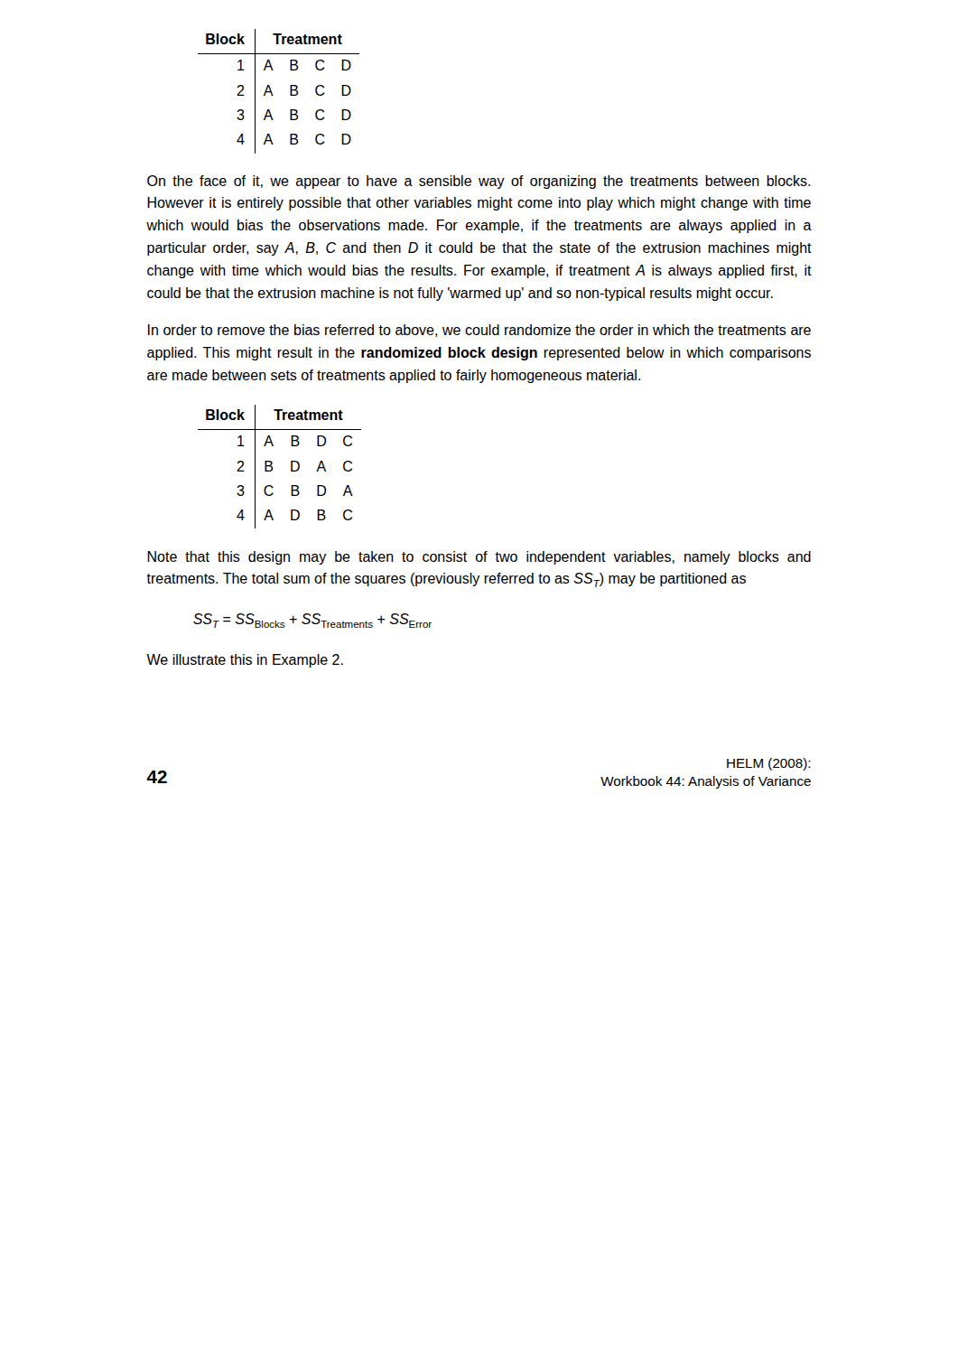| Block | Treatment |
| --- | --- |
| 1 | A | B | C | D |
| 2 | A | B | C | D |
| 3 | A | B | C | D |
| 4 | A | B | C | D |
On the face of it, we appear to have a sensible way of organizing the treatments between blocks. However it is entirely possible that other variables might come into play which might change with time which would bias the observations made. For example, if the treatments are always applied in a particular order, say A, B, C and then D it could be that the state of the extrusion machines might change with time which would bias the results. For example, if treatment A is always applied first, it could be that the extrusion machine is not fully 'warmed up' and so non-typical results might occur.
In order to remove the bias referred to above, we could randomize the order in which the treatments are applied. This might result in the randomized block design represented below in which comparisons are made between sets of treatments applied to fairly homogeneous material.
| Block | Treatment |
| --- | --- |
| 1 | A | B | D | C |
| 2 | B | D | A | C |
| 3 | C | B | D | A |
| 4 | A | D | B | C |
Note that this design may be taken to consist of two independent variables, namely blocks and treatments. The total sum of the squares (previously referred to as SST) may be partitioned as
SST = SSBlocks + SSTreatments + SSError
We illustrate this in Example 2.
42
HELM (2008):
Workbook 44: Analysis of Variance